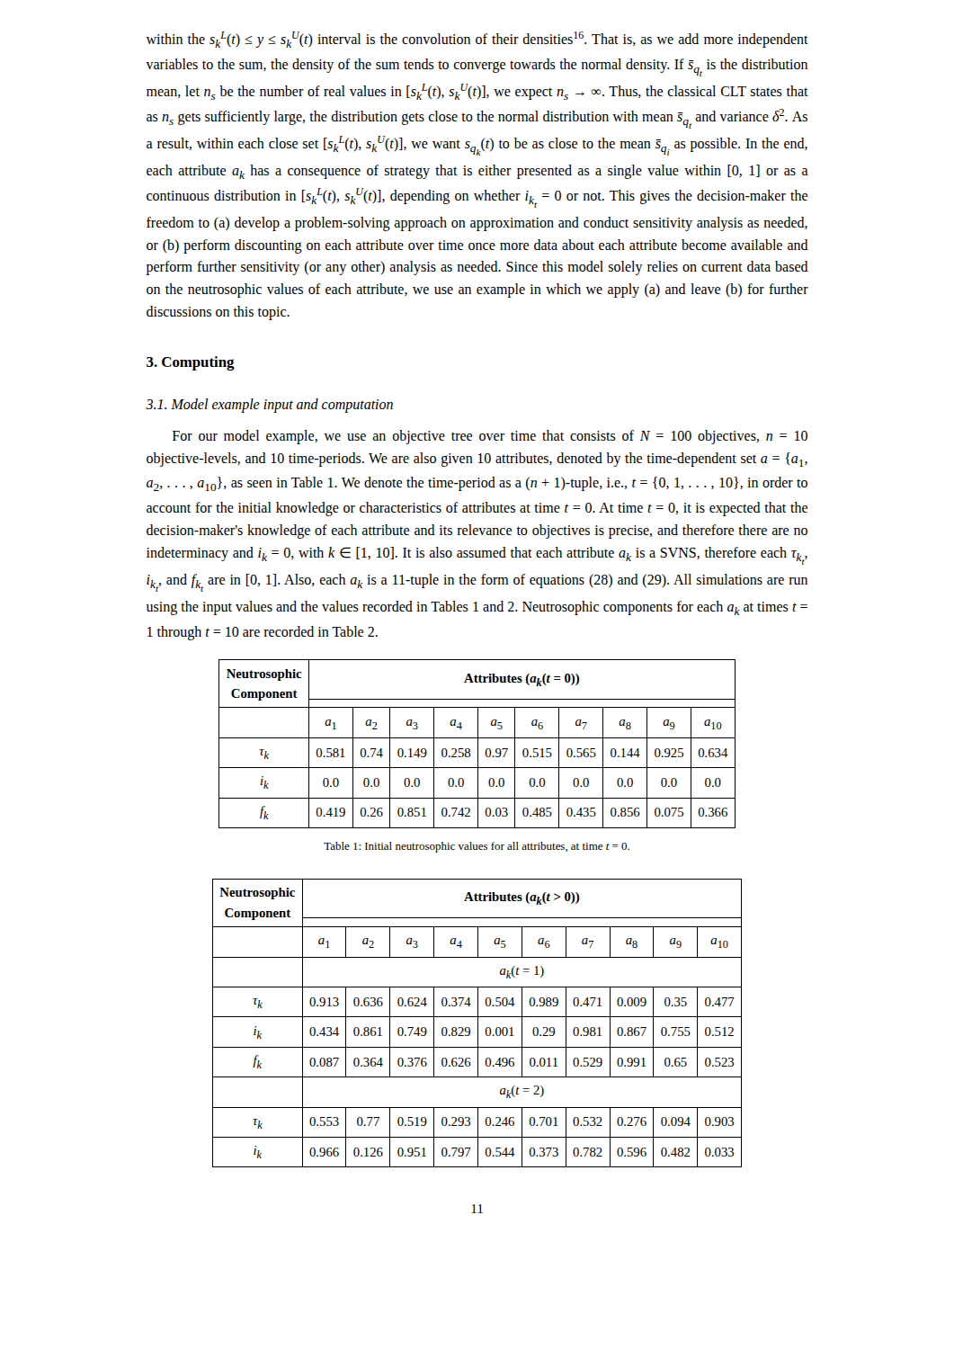within the skL(t) ≤ y ≤ skU(t) interval is the convolution of their densities16. That is, as we add more independent variables to the sum, the density of the sum tends to converge towards the normal density. If s̄qt is the distribution mean, let ns be the number of real values in [skL(t), skU(t)], we expect ns → ∞. Thus, the classical CLT states that as ns gets sufficiently large, the distribution gets close to the normal distribution with mean s̄qt and variance δ2. As a result, within each close set [skL(t), skU(t)], we want sqk(t) to be as close to the mean s̄qi as possible. In the end, each attribute ak has a consequence of strategy that is either presented as a single value within [0, 1] or as a continuous distribution in [skL(t), skU(t)], depending on whether ikt = 0 or not. This gives the decision-maker the freedom to (a) develop a problem-solving approach on approximation and conduct sensitivity analysis as needed, or (b) perform discounting on each attribute over time once more data about each attribute become available and perform further sensitivity (or any other) analysis as needed. Since this model solely relies on current data based on the neutrosophic values of each attribute, we use an example in which we apply (a) and leave (b) for further discussions on this topic.
3. Computing
3.1. Model example input and computation
For our model example, we use an objective tree over time that consists of N = 100 objectives, n = 10 objective-levels, and 10 time-periods. We are also given 10 attributes, denoted by the time-dependent set a = {a1, a2, . . . , a10}, as seen in Table 1. We denote the time-period as a (n + 1)-tuple, i.e., t = {0, 1, . . . , 10}, in order to account for the initial knowledge or characteristics of attributes at time t = 0. At time t = 0, it is expected that the decision-maker's knowledge of each attribute and its relevance to objectives is precise, and therefore there are no indeterminacy and ik = 0, with k ∈ [1, 10]. It is also assumed that each attribute ak is a SVNS, therefore each τkt, ikt, and fkt are in [0, 1]. Also, each ak is a 11-tuple in the form of equations (28) and (29). All simulations are run using the input values and the values recorded in Tables 1 and 2. Neutrosophic components for each ak at times t = 1 through t = 10 are recorded in Table 2.
Table 1: Initial neutrosophic values for all attributes, at time t = 0.
| Neutrosophic Component | Attributes ( a k ( t = 0)) |
| --- | --- |
| | a 1 | a 2 | a 3 | a 4 | a 5 | a 6 | a 7 | a 8 | a 9 | a 10 |
| τ k | 0.581 | 0.74 | 0.149 | 0.258 | 0.97 | 0.515 | 0.565 | 0.144 | 0.925 | 0.634 |
| i k | 0.0 | 0.0 | 0.0 | 0.0 | 0.0 | 0.0 | 0.0 | 0.0 | 0.0 | 0.0 |
| f k | 0.419 | 0.26 | 0.851 | 0.742 | 0.03 | 0.485 | 0.435 | 0.856 | 0.075 | 0.366 |
| Neutrosophic Component | Attributes ( a k ( t > 0)) |
| --- | --- |
| | a 1 | a 2 | a 3 | a 4 | a 5 | a 6 | a 7 | a 8 | a 9 | a 10 |
| | a k ( t = 1) |
| τ k | 0.913 | 0.636 | 0.624 | 0.374 | 0.504 | 0.989 | 0.471 | 0.009 | 0.35 | 0.477 |
| i k | 0.434 | 0.861 | 0.749 | 0.829 | 0.001 | 0.29 | 0.981 | 0.867 | 0.755 | 0.512 |
| f k | 0.087 | 0.364 | 0.376 | 0.626 | 0.496 | 0.011 | 0.529 | 0.991 | 0.65 | 0.523 |
| | a k ( t = 2) |
| τ k | 0.553 | 0.77 | 0.519 | 0.293 | 0.246 | 0.701 | 0.532 | 0.276 | 0.094 | 0.903 |
| i k | 0.966 | 0.126 | 0.951 | 0.797 | 0.544 | 0.373 | 0.782 | 0.596 | 0.482 | 0.033 |
11